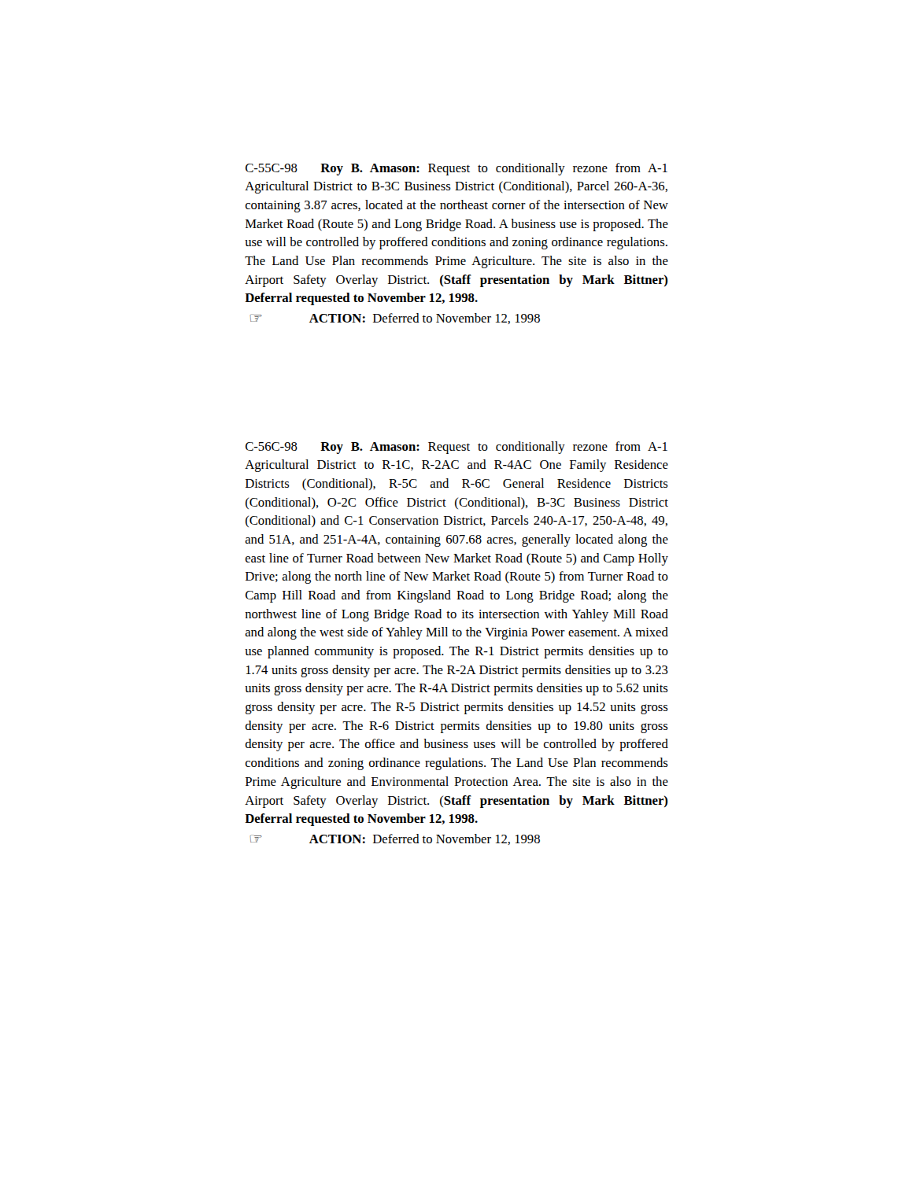C-55C-98 Roy B. Amason: Request to conditionally rezone from A-1 Agricultural District to B-3C Business District (Conditional), Parcel 260-A-36, containing 3.87 acres, located at the northeast corner of the intersection of New Market Road (Route 5) and Long Bridge Road. A business use is proposed. The use will be controlled by proffered conditions and zoning ordinance regulations. The Land Use Plan recommends Prime Agriculture. The site is also in the Airport Safety Overlay District. (Staff presentation by Mark Bittner) Deferral requested to November 12, 1998.
☞ ACTION: Deferred to November 12, 1998
C-56C-98 Roy B. Amason: Request to conditionally rezone from A-1 Agricultural District to R-1C, R-2AC and R-4AC One Family Residence Districts (Conditional), R-5C and R-6C General Residence Districts (Conditional), O-2C Office District (Conditional), B-3C Business District (Conditional) and C-1 Conservation District, Parcels 240-A-17, 250-A-48, 49, and 51A, and 251-A-4A, containing 607.68 acres, generally located along the east line of Turner Road between New Market Road (Route 5) and Camp Holly Drive; along the north line of New Market Road (Route 5) from Turner Road to Camp Hill Road and from Kingsland Road to Long Bridge Road; along the northwest line of Long Bridge Road to its intersection with Yahley Mill Road and along the west side of Yahley Mill to the Virginia Power easement. A mixed use planned community is proposed. The R-1 District permits densities up to 1.74 units gross density per acre. The R-2A District permits densities up to 3.23 units gross density per acre. The R-4A District permits densities up to 5.62 units gross density per acre. The R-5 District permits densities up 14.52 units gross density per acre. The R-6 District permits densities up to 19.80 units gross density per acre. The office and business uses will be controlled by proffered conditions and zoning ordinance regulations. The Land Use Plan recommends Prime Agriculture and Environmental Protection Area. The site is also in the Airport Safety Overlay District. (Staff presentation by Mark Bittner) Deferral requested to November 12, 1998.
☞ ACTION: Deferred to November 12, 1998